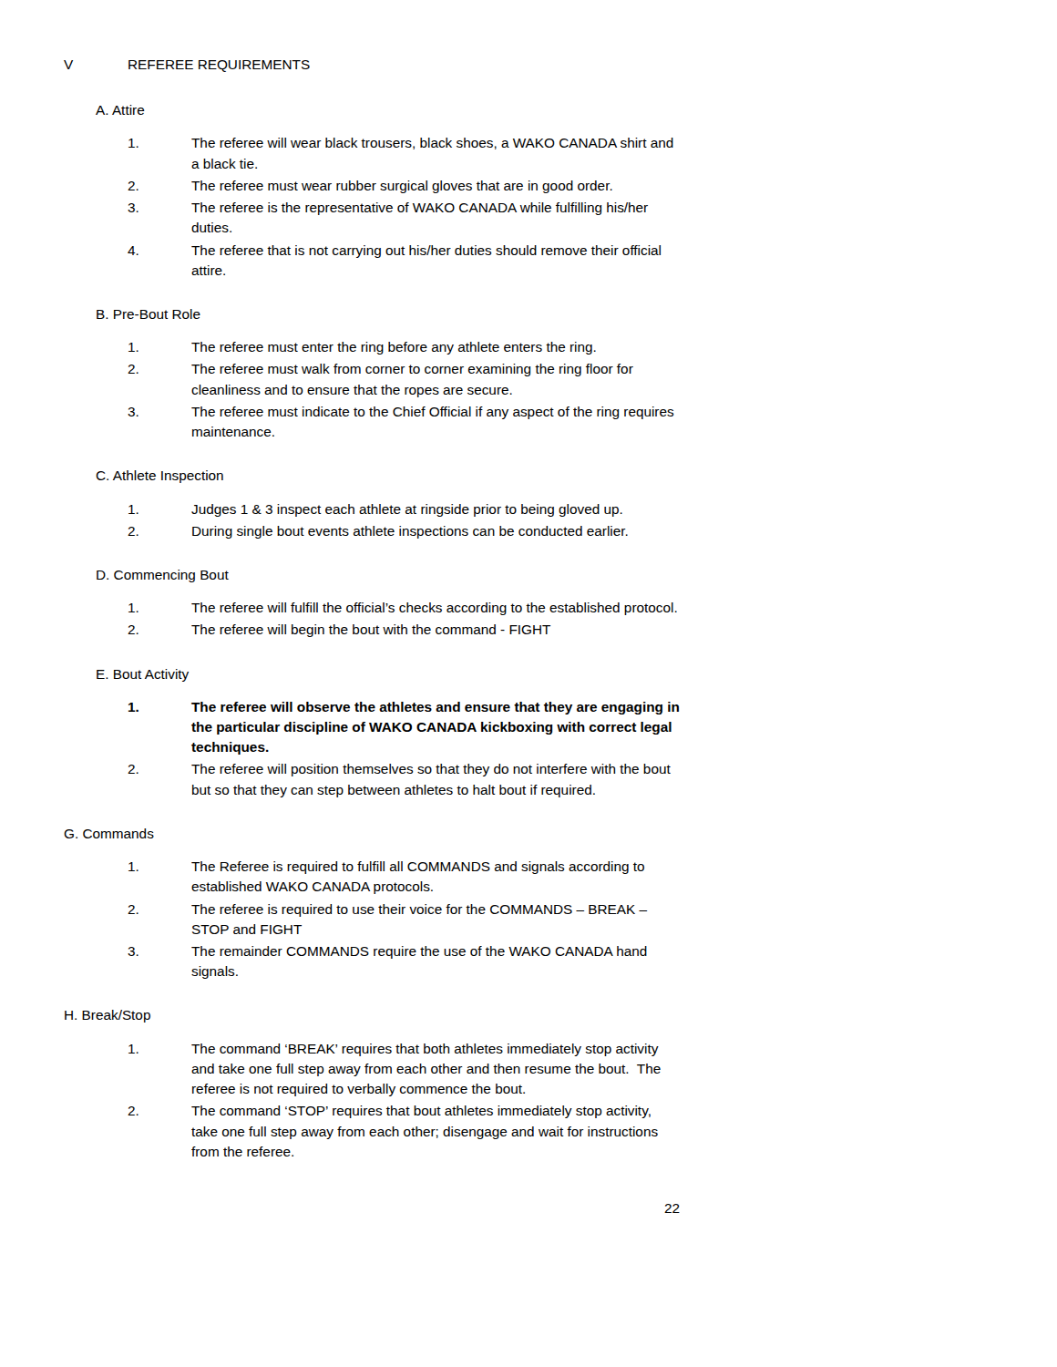VREFEREE REQUIREMENTS
A. Attire
1. The referee will wear black trousers, black shoes, a WAKO CANADA shirt and a black tie.
2. The referee must wear rubber surgical gloves that are in good order.
3. The referee is the representative of WAKO CANADA while fulfilling his/her duties.
4. The referee that is not carrying out his/her duties should remove their official attire.
B. Pre-Bout Role
1. The referee must enter the ring before any athlete enters the ring.
2. The referee must walk from corner to corner examining the ring floor for cleanliness and to ensure that the ropes are secure.
3. The referee must indicate to the Chief Official if any aspect of the ring requires maintenance.
C. Athlete Inspection
1. Judges 1 & 3 inspect each athlete at ringside prior to being gloved up.
2. During single bout events athlete inspections can be conducted earlier.
D. Commencing Bout
1. The referee will fulfill the official’s checks according to the established protocol.
2. The referee will begin the bout with the command - FIGHT
E. Bout Activity
1. The referee will observe the athletes and ensure that they are engaging in the particular discipline of WAKO CANADA kickboxing with correct legal techniques.
2. The referee will position themselves so that they do not interfere with the bout but so that they can step between athletes to halt bout if required.
G. Commands
1. The Referee is required to fulfill all COMMANDS and signals according to established WAKO CANADA protocols.
2. The referee is required to use their voice for the COMMANDS – BREAK – STOP and FIGHT
3. The remainder COMMANDS require the use of the WAKO CANADA hand signals.
H. Break/Stop
1. The command ‘BREAK’ requires that both athletes immediately stop activity and take one full step away from each other and then resume the bout. The referee is not required to verbally commence the bout.
2. The command ‘STOP’ requires that bout athletes immediately stop activity, take one full step away from each other; disengage and wait for instructions from the referee.
22